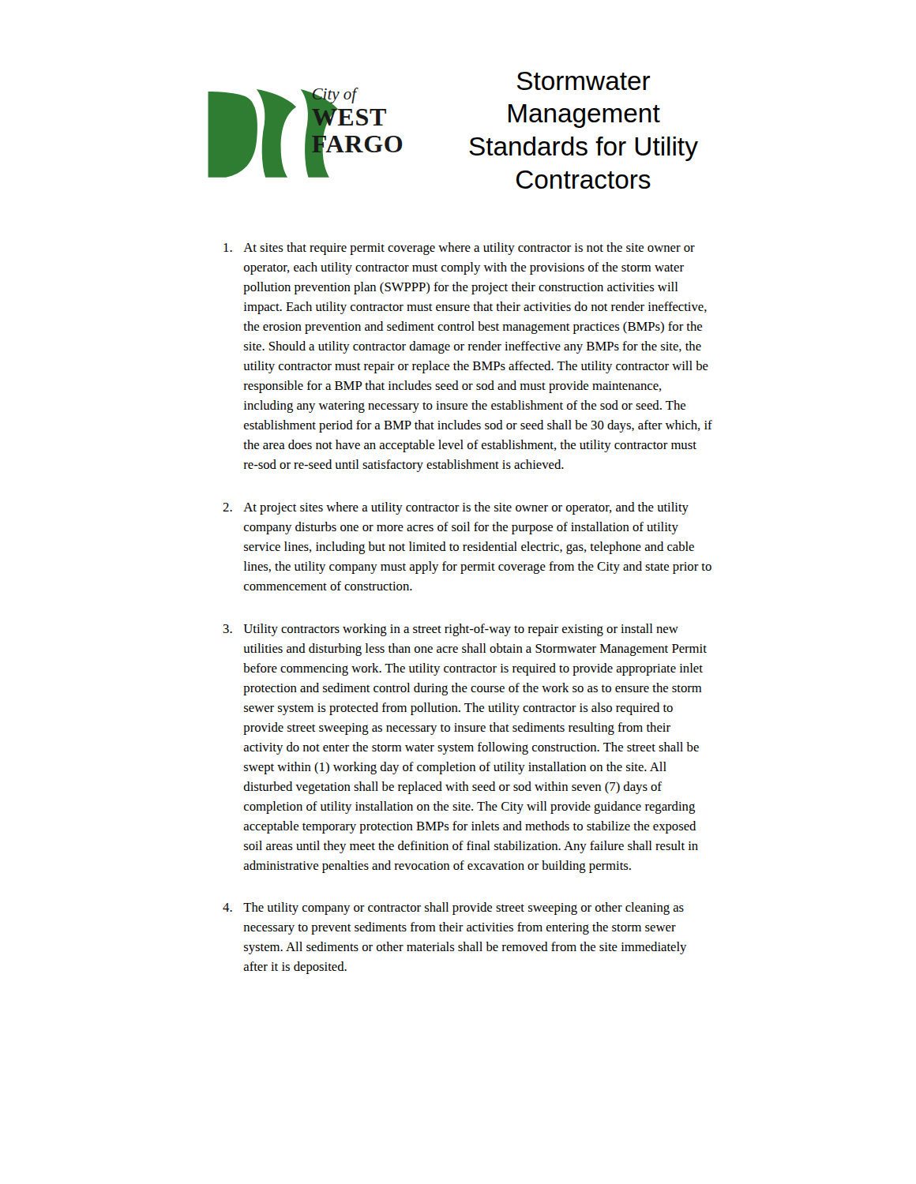City of West Fargo City of WEST FARGO
Stormwater Management
Standards for Utility Contractors
At sites that require permit coverage where a utility contractor is not the site owner or operator, each utility contractor must comply with the provisions of the storm water pollution prevention plan (SWPPP) for the project their construction activities will impact. Each utility contractor must ensure that their activities do not render ineffective, the erosion prevention and sediment control best management practices (BMPs) for the site. Should a utility contractor damage or render ineffective any BMPs for the site, the utility contractor must repair or replace the BMPs affected. The utility contractor will be responsible for a BMP that includes seed or sod and must provide maintenance, including any watering necessary to insure the establishment of the sod or seed. The establishment period for a BMP that includes sod or seed shall be 30 days, after which, if the area does not have an acceptable level of establishment, the utility contractor must re-sod or re-seed until satisfactory establishment is achieved.
At project sites where a utility contractor is the site owner or operator, and the utility company disturbs one or more acres of soil for the purpose of installation of utility service lines, including but not limited to residential electric, gas, telephone and cable lines, the utility company must apply for permit coverage from the City and state prior to commencement of construction.
Utility contractors working in a street right-of-way to repair existing or install new utilities and disturbing less than one acre shall obtain a Stormwater Management Permit before commencing work. The utility contractor is required to provide appropriate inlet protection and sediment control during the course of the work so as to ensure the storm sewer system is protected from pollution. The utility contractor is also required to provide street sweeping as necessary to insure that sediments resulting from their activity do not enter the storm water system following construction. The street shall be swept within (1) working day of completion of utility installation on the site. All disturbed vegetation shall be replaced with seed or sod within seven (7) days of completion of utility installation on the site. The City will provide guidance regarding acceptable temporary protection BMPs for inlets and methods to stabilize the exposed soil areas until they meet the definition of final stabilization. Any failure shall result in administrative penalties and revocation of excavation or building permits.
The utility company or contractor shall provide street sweeping or other cleaning as necessary to prevent sediments from their activities from entering the storm sewer system. All sediments or other materials shall be removed from the site immediately after it is deposited.